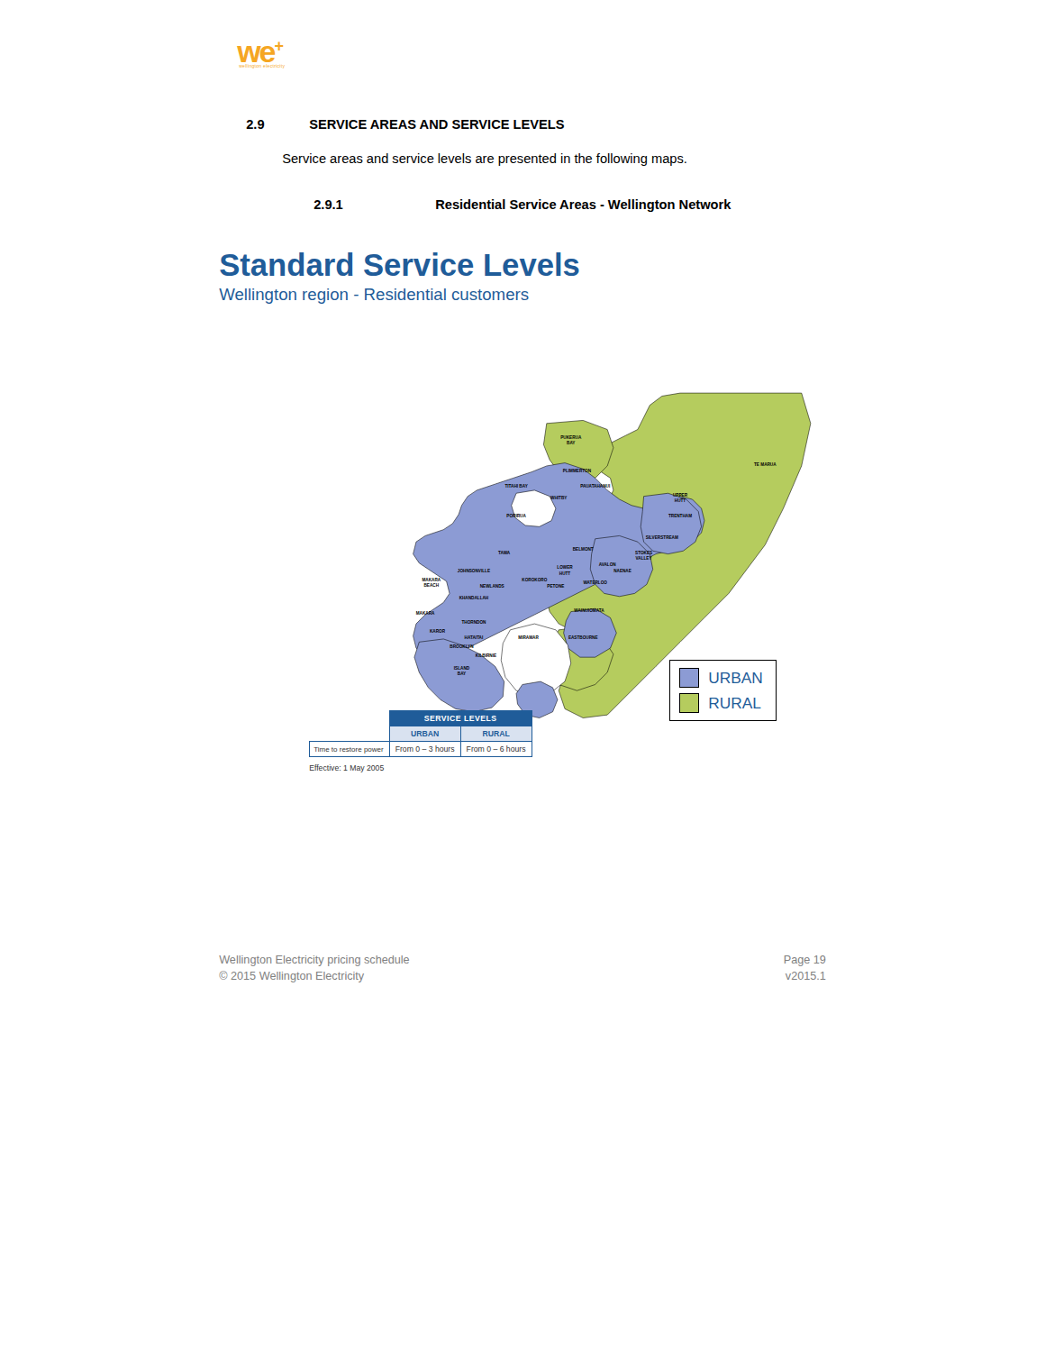we+
wellington electricity
2.9 SERVICE AREAS AND SERVICE LEVELS
Service areas and service levels are presented in the following maps.
2.9.1 Residential Service Areas - Wellington Network
Standard Service Levels
Wellington region - Residential customers
PUKERUA BAY TE MARUA PLIMMERTON TITAHI BAY PAUATAHANUI WHITBY UPPER HUTT PORIRUA TRENTHAM SILVERSTREAM TAWA BELMONT STOKES VALLEY AVALON JOHNSONVILLE LOWER HUTT NAENAE KOROKORO MAKARA BEACH NEWLANDS PETONE WATERLOO KHANDALLAH MAKARA WAINUIOMATA THORNDON KAROR HATAITAI MIRAMAR EASTBOURNE BROOKLYN KILBIRNIE ISLAND BAY
URBAN
RURAL
| | SERVICE LEVELS |
| --- | --- |
| | URBAN | RURAL |
| Time to restore power | From 0 – 3 hours | From 0 – 6 hours |
Effective: 1 May 2005
Wellington Electricity pricing schedule
© 2015 Wellington Electricity
Page 19
v2015.1